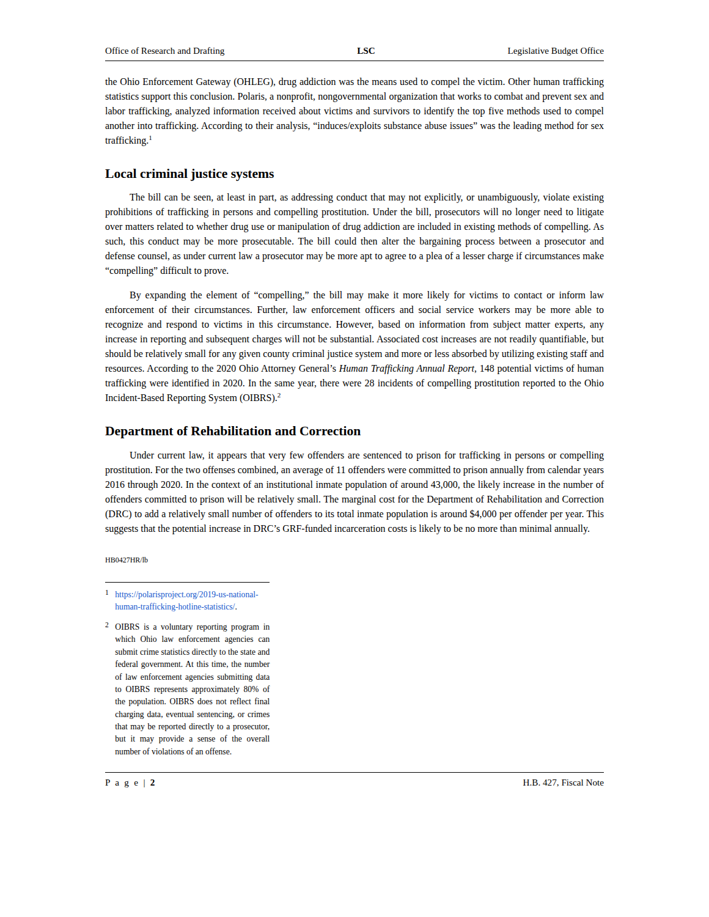Office of Research and Drafting
LSC
Legislative Budget Office
the Ohio Enforcement Gateway (OHLEG), drug addiction was the means used to compel the victim. Other human trafficking statistics support this conclusion. Polaris, a nonprofit, nongovernmental organization that works to combat and prevent sex and labor trafficking, analyzed information received about victims and survivors to identify the top five methods used to compel another into trafficking. According to their analysis, “induces/exploits substance abuse issues” was the leading method for sex trafficking.1
Local criminal justice systems
The bill can be seen, at least in part, as addressing conduct that may not explicitly, or unambiguously, violate existing prohibitions of trafficking in persons and compelling prostitution. Under the bill, prosecutors will no longer need to litigate over matters related to whether drug use or manipulation of drug addiction are included in existing methods of compelling. As such, this conduct may be more prosecutable. The bill could then alter the bargaining process between a prosecutor and defense counsel, as under current law a prosecutor may be more apt to agree to a plea of a lesser charge if circumstances make “compelling” difficult to prove.
By expanding the element of “compelling,” the bill may make it more likely for victims to contact or inform law enforcement of their circumstances. Further, law enforcement officers and social service workers may be more able to recognize and respond to victims in this circumstance. However, based on information from subject matter experts, any increase in reporting and subsequent charges will not be substantial. Associated cost increases are not readily quantifiable, but should be relatively small for any given county criminal justice system and more or less absorbed by utilizing existing staff and resources. According to the 2020 Ohio Attorney General’s Human Trafficking Annual Report, 148 potential victims of human trafficking were identified in 2020. In the same year, there were 28 incidents of compelling prostitution reported to the Ohio Incident-Based Reporting System (OIBRS).2
Department of Rehabilitation and Correction
Under current law, it appears that very few offenders are sentenced to prison for trafficking in persons or compelling prostitution. For the two offenses combined, an average of 11 offenders were committed to prison annually from calendar years 2016 through 2020. In the context of an institutional inmate population of around 43,000, the likely increase in the number of offenders committed to prison will be relatively small. The marginal cost for the Department of Rehabilitation and Correction (DRC) to add a relatively small number of offenders to its total inmate population is around $4,000 per offender per year. This suggests that the potential increase in DRC’s GRF-funded incarceration costs is likely to be no more than minimal annually.
HB0427HR/lb
1 https://polarisproject.org/2019-us-national-human-trafficking-hotline-statistics/.
2 OIBRS is a voluntary reporting program in which Ohio law enforcement agencies can submit crime statistics directly to the state and federal government. At this time, the number of law enforcement agencies submitting data to OIBRS represents approximately 80% of the population. OIBRS does not reflect final charging data, eventual sentencing, or crimes that may be reported directly to a prosecutor, but it may provide a sense of the overall number of violations of an offense.
P a g e | 2
H.B. 427, Fiscal Note